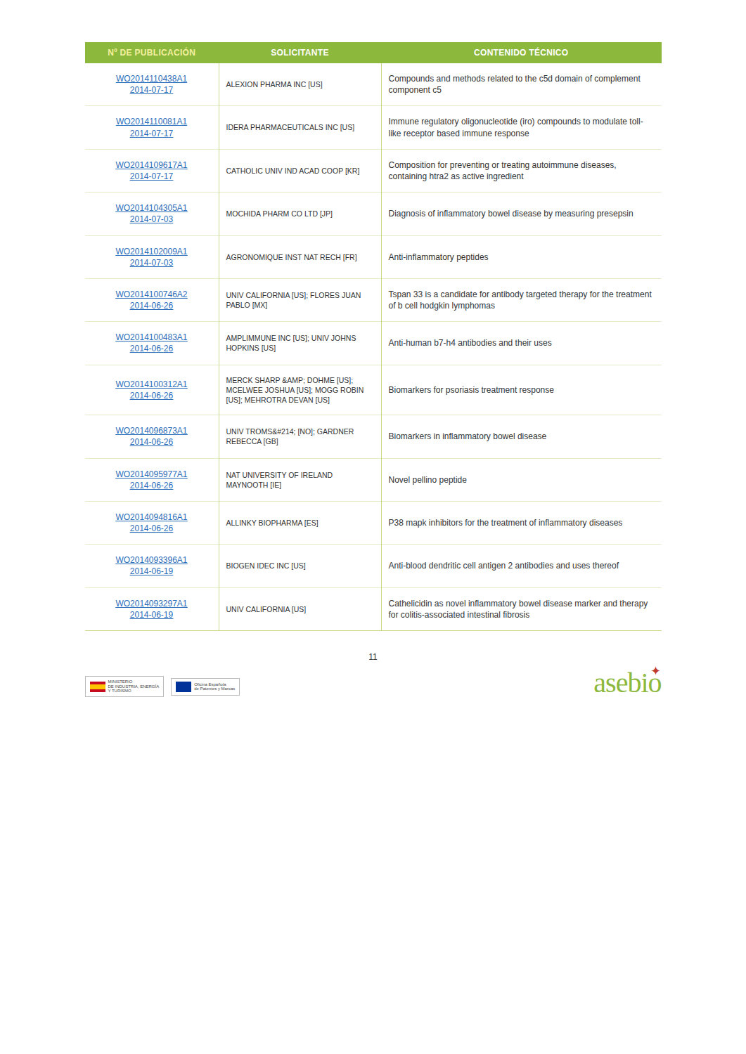| Nº DE PUBLICACIÓN | SOLICITANTE | CONTENIDO TÉCNICO |
| --- | --- | --- |
| WO2014110438A1 2014-07-17 | ALEXION PHARMA INC [US] | Compounds and methods related to the c5d domain of complement component c5 |
| WO2014110081A1 2014-07-17 | IDERA PHARMACEUTICALS INC [US] | Immune regulatory oligonucleotide (iro) compounds to modulate toll-like receptor based immune response |
| WO2014109617A1 2014-07-17 | CATHOLIC UNIV IND ACAD COOP [KR] | Composition for preventing or treating autoimmune diseases, containing htra2 as active ingredient |
| WO2014104305A1 2014-07-03 | MOCHIDA PHARM CO LTD [JP] | Diagnosis of inflammatory bowel disease by measuring presepsin |
| WO2014102009A1 2014-07-03 | AGRONOMIQUE INST NAT RECH [FR] | Anti-inflammatory peptides |
| WO2014100746A2 2014-06-26 | UNIV CALIFORNIA [US]; FLORES JUAN PABLO [MX] | Tspan 33 is a candidate for antibody targeted therapy for the treatment of b cell hodgkin lymphomas |
| WO2014100483A1 2014-06-26 | AMPLIMMUNE INC [US]; UNIV JOHNS HOPKINS [US] | Anti-human b7-h4 antibodies and their uses |
| WO2014100312A1 2014-06-26 | MERCK SHARP &amp; DOHME [US]; MCELWEE JOSHUA [US]; MOGG ROBIN [US]; MEHROTRA DEVAN [US] | Biomarkers for psoriasis treatment response |
| WO2014096873A1 2014-06-26 | UNIV TROMS&#214; [NO]; GARDNER REBECCA [GB] | Biomarkers in inflammatory bowel disease |
| WO2014095977A1 2014-06-26 | NAT UNIVERSITY OF IRELAND MAYNOOTH [IE] | Novel pellino peptide |
| WO2014094816A1 2014-06-26 | ALLINKY BIOPHARMA [ES] | P38 mapk inhibitors for the treatment of inflammatory diseases |
| WO2014093396A1 2014-06-19 | BIOGEN IDEC INC [US] | Anti-blood dendritic cell antigen 2 antibodies and uses thereof |
| WO2014093297A1 2014-06-19 | UNIV CALIFORNIA [US] | Cathelicidin as novel inflammatory bowel disease marker and therapy for colitis-associated intestinal fibrosis |
11
MINISTERIO
DE INDUSTRIA, ENERGÍA
Y TURISMO
Oficina Española
de Patentes y Marcas
asebio✦